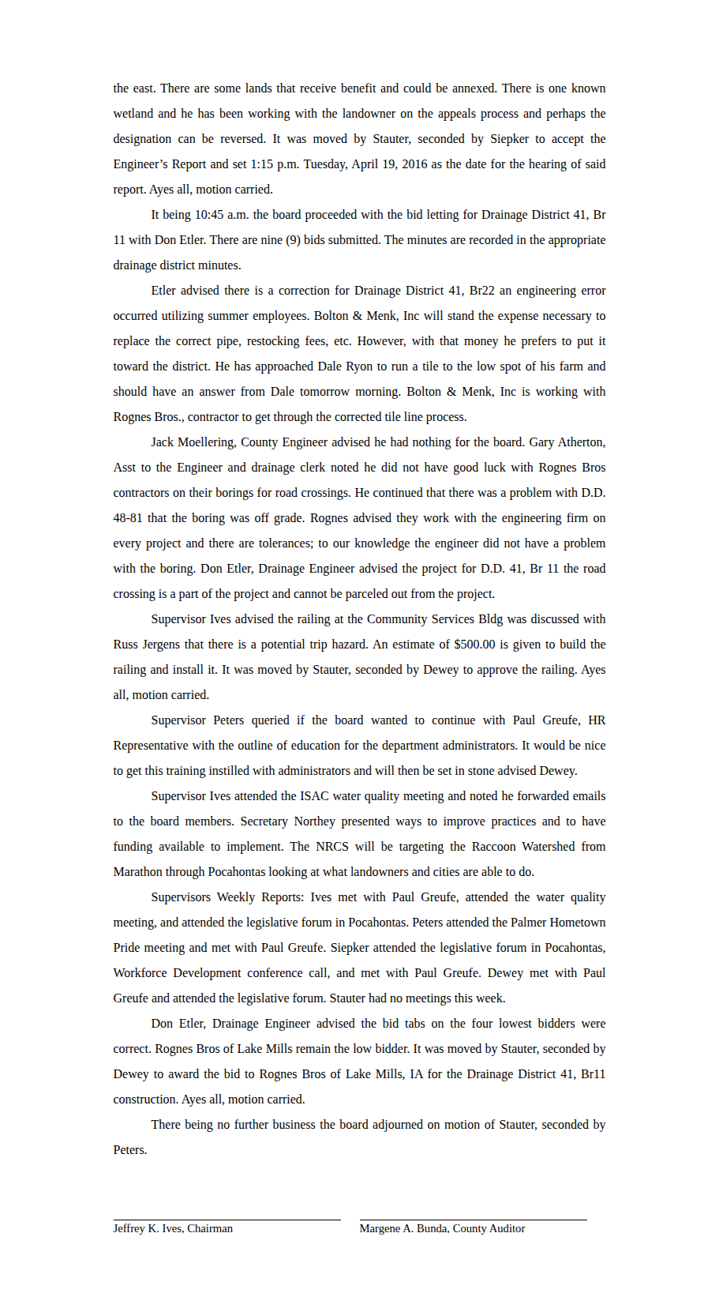the east. There are some lands that receive benefit and could be annexed. There is one known wetland and he has been working with the landowner on the appeals process and perhaps the designation can be reversed. It was moved by Stauter, seconded by Siepker to accept the Engineer’s Report and set 1:15 p.m. Tuesday, April 19, 2016 as the date for the hearing of said report. Ayes all, motion carried.
It being 10:45 a.m. the board proceeded with the bid letting for Drainage District 41, Br 11 with Don Etler. There are nine (9) bids submitted. The minutes are recorded in the appropriate drainage district minutes.
Etler advised there is a correction for Drainage District 41, Br22 an engineering error occurred utilizing summer employees. Bolton & Menk, Inc will stand the expense necessary to replace the correct pipe, restocking fees, etc. However, with that money he prefers to put it toward the district. He has approached Dale Ryon to run a tile to the low spot of his farm and should have an answer from Dale tomorrow morning. Bolton & Menk, Inc is working with Rognes Bros., contractor to get through the corrected tile line process.
Jack Moellering, County Engineer advised he had nothing for the board. Gary Atherton, Asst to the Engineer and drainage clerk noted he did not have good luck with Rognes Bros contractors on their borings for road crossings. He continued that there was a problem with D.D. 48-81 that the boring was off grade. Rognes advised they work with the engineering firm on every project and there are tolerances; to our knowledge the engineer did not have a problem with the boring. Don Etler, Drainage Engineer advised the project for D.D. 41, Br 11 the road crossing is a part of the project and cannot be parceled out from the project.
Supervisor Ives advised the railing at the Community Services Bldg was discussed with Russ Jergens that there is a potential trip hazard. An estimate of $500.00 is given to build the railing and install it. It was moved by Stauter, seconded by Dewey to approve the railing. Ayes all, motion carried.
Supervisor Peters queried if the board wanted to continue with Paul Greufe, HR Representative with the outline of education for the department administrators. It would be nice to get this training instilled with administrators and will then be set in stone advised Dewey.
Supervisor Ives attended the ISAC water quality meeting and noted he forwarded emails to the board members. Secretary Northey presented ways to improve practices and to have funding available to implement. The NRCS will be targeting the Raccoon Watershed from Marathon through Pocahontas looking at what landowners and cities are able to do.
Supervisors Weekly Reports: Ives met with Paul Greufe, attended the water quality meeting, and attended the legislative forum in Pocahontas. Peters attended the Palmer Hometown Pride meeting and met with Paul Greufe. Siepker attended the legislative forum in Pocahontas, Workforce Development conference call, and met with Paul Greufe. Dewey met with Paul Greufe and attended the legislative forum. Stauter had no meetings this week.
Don Etler, Drainage Engineer advised the bid tabs on the four lowest bidders were correct. Rognes Bros of Lake Mills remain the low bidder. It was moved by Stauter, seconded by Dewey to award the bid to Rognes Bros of Lake Mills, IA for the Drainage District 41, Br11 construction. Ayes all, motion carried.
There being no further business the board adjourned on motion of Stauter, seconded by Peters.
| Jeffrey K. Ives, Chairman | Margene A. Bunda, County Auditor |